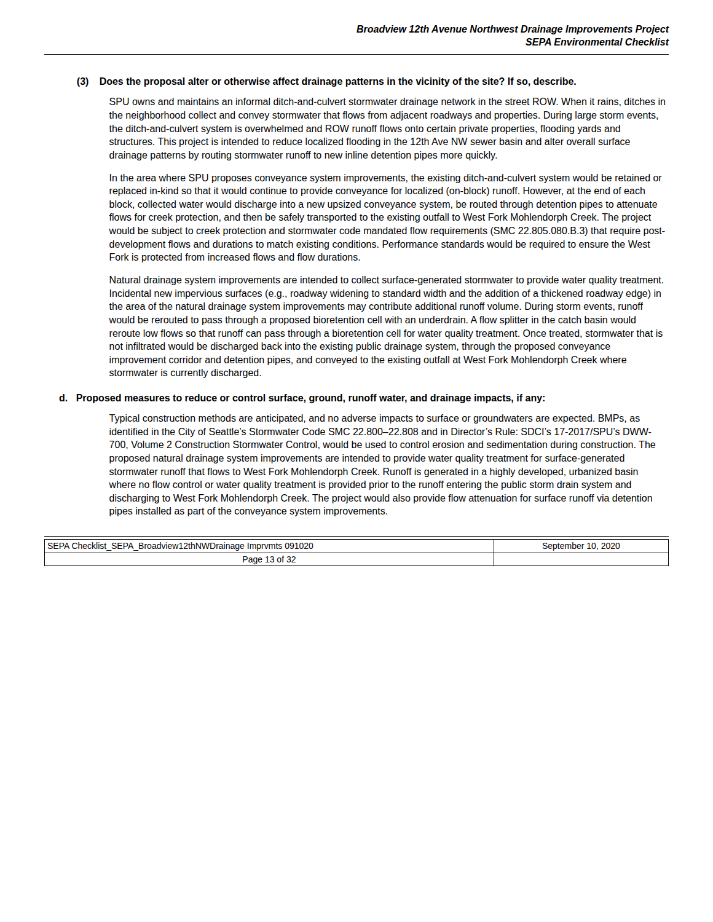Broadview 12th Avenue Northwest Drainage Improvements Project
SEPA Environmental Checklist
(3)
Does the proposal alter or otherwise affect drainage patterns in the vicinity of the site? If so, describe.
SPU owns and maintains an informal ditch-and-culvert stormwater drainage network in the street ROW. When it rains, ditches in the neighborhood collect and convey stormwater that flows from adjacent roadways and properties. During large storm events, the ditch-and-culvert system is overwhelmed and ROW runoff flows onto certain private properties, flooding yards and structures. This project is intended to reduce localized flooding in the 12th Ave NW sewer basin and alter overall surface drainage patterns by routing stormwater runoff to new inline detention pipes more quickly.
In the area where SPU proposes conveyance system improvements, the existing ditch-and-culvert system would be retained or replaced in-kind so that it would continue to provide conveyance for localized (on-block) runoff. However, at the end of each block, collected water would discharge into a new upsized conveyance system, be routed through detention pipes to attenuate flows for creek protection, and then be safely transported to the existing outfall to West Fork Mohlendorph Creek. The project would be subject to creek protection and stormwater code mandated flow requirements (SMC 22.805.080.B.3) that require post-development flows and durations to match existing conditions. Performance standards would be required to ensure the West Fork is protected from increased flows and flow durations.
Natural drainage system improvements are intended to collect surface-generated stormwater to provide water quality treatment. Incidental new impervious surfaces (e.g., roadway widening to standard width and the addition of a thickened roadway edge) in the area of the natural drainage system improvements may contribute additional runoff volume. During storm events, runoff would be rerouted to pass through a proposed bioretention cell with an underdrain. A flow splitter in the catch basin would reroute low flows so that runoff can pass through a bioretention cell for water quality treatment. Once treated, stormwater that is not infiltrated would be discharged back into the existing public drainage system, through the proposed conveyance improvement corridor and detention pipes, and conveyed to the existing outfall at West Fork Mohlendorph Creek where stormwater is currently discharged.
d.
Proposed measures to reduce or control surface, ground, runoff water, and drainage impacts, if any:
Typical construction methods are anticipated, and no adverse impacts to surface or groundwaters are expected. BMPs, as identified in the City of Seattle’s Stormwater Code SMC 22.800–22.808 and in Director’s Rule: SDCI’s 17-2017/SPU’s DWW-700, Volume 2 Construction Stormwater Control, would be used to control erosion and sedimentation during construction. The proposed natural drainage system improvements are intended to provide water quality treatment for surface-generated stormwater runoff that flows to West Fork Mohlendorph Creek. Runoff is generated in a highly developed, urbanized basin where no flow control or water quality treatment is provided prior to the runoff entering the public storm drain system and discharging to West Fork Mohlendorph Creek. The project would also provide flow attenuation for surface runoff via detention pipes installed as part of the conveyance system improvements.
| SEPA Checklist_SEPA_Broadview12thNWDrainage Imprvmts 091020 | September 10, 2020 |
| Page 13 of 32 | |